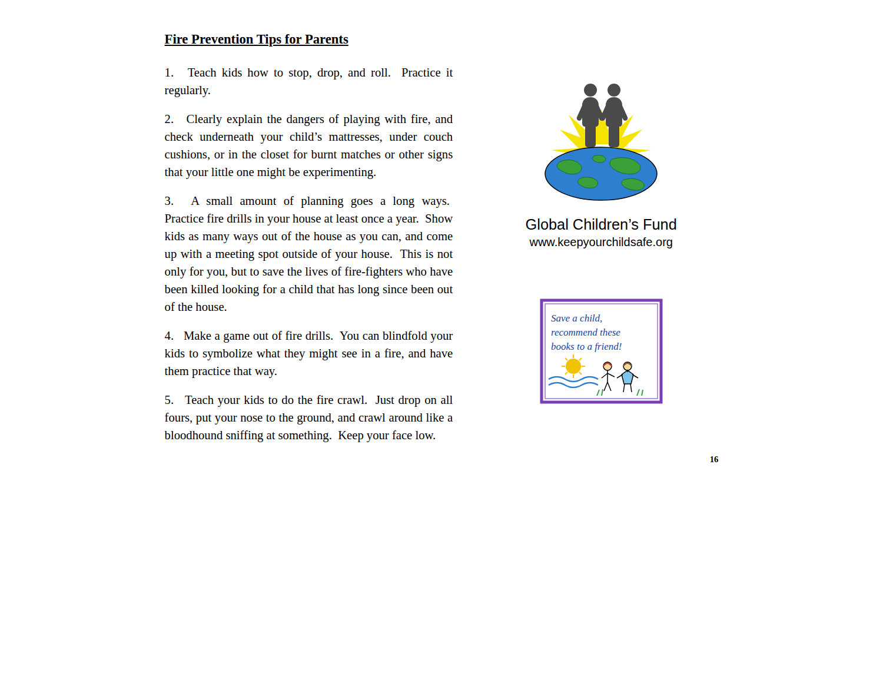Fire Prevention Tips for Parents
1. Teach kids how to stop, drop, and roll. Practice it regularly.
2. Clearly explain the dangers of playing with fire, and check underneath your child’s mattresses, under couch cushions, or in the closet for burnt matches or other signs that your little one might be experimenting.
3. A small amount of planning goes a long ways. Practice fire drills in your house at least once a year. Show kids as many ways out of the house as you can, and come up with a meeting spot outside of your house. This is not only for you, but to save the lives of fire-fighters who have been killed looking for a child that has long since been out of the house.
4. Make a game out of fire drills. You can blindfold your kids to symbolize what they might see in a fire, and have them practice that way.
5. Teach your kids to do the fire crawl. Just drop on all fours, put your nose to the ground, and crawl around like a bloodhound sniffing at something. Keep your face low.
Global Children’s Fund
www.keepyourchildsafe.org
Save a child, recommend these books to a friend!
16